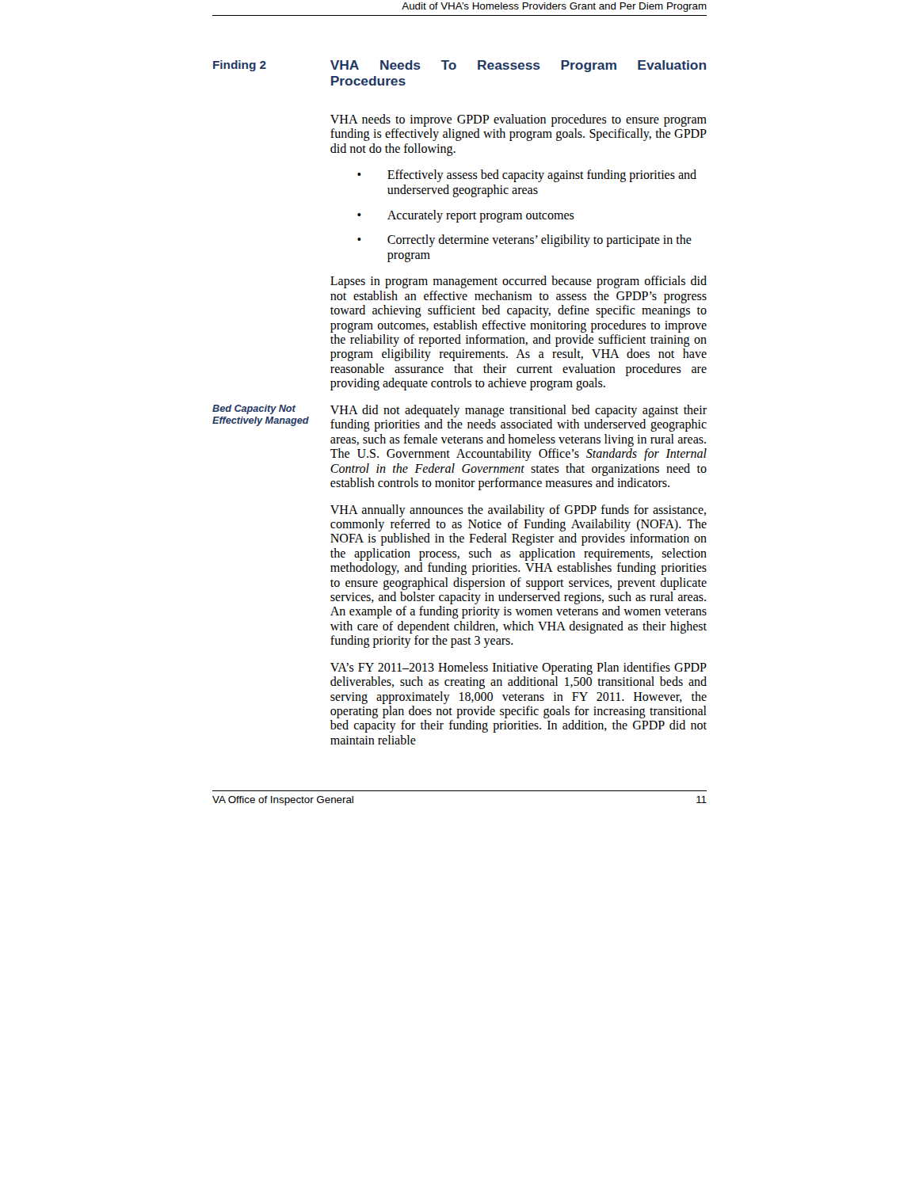Audit of VHA’s Homeless Providers Grant and Per Diem Program
Finding 2
VHA Needs To Reassess Program Evaluation
Procedures
VHA needs to improve GPDP evaluation procedures to ensure program funding is effectively aligned with program goals. Specifically, the GPDP did not do the following.
Effectively assess bed capacity against funding priorities and underserved geographic areas
Accurately report program outcomes
Correctly determine veterans’ eligibility to participate in the program
Lapses in program management occurred because program officials did not establish an effective mechanism to assess the GPDP’s progress toward achieving sufficient bed capacity, define specific meanings to program outcomes, establish effective monitoring procedures to improve the reliability of reported information, and provide sufficient training on program eligibility requirements. As a result, VHA does not have reasonable assurance that their current evaluation procedures are providing adequate controls to achieve program goals.
Bed Capacity Not Effectively Managed
VHA did not adequately manage transitional bed capacity against their funding priorities and the needs associated with underserved geographic areas, such as female veterans and homeless veterans living in rural areas. The U.S. Government Accountability Office’s Standards for Internal Control in the Federal Government states that organizations need to establish controls to monitor performance measures and indicators.
VHA annually announces the availability of GPDP funds for assistance, commonly referred to as Notice of Funding Availability (NOFA). The NOFA is published in the Federal Register and provides information on the application process, such as application requirements, selection methodology, and funding priorities. VHA establishes funding priorities to ensure geographical dispersion of support services, prevent duplicate services, and bolster capacity in underserved regions, such as rural areas. An example of a funding priority is women veterans and women veterans with care of dependent children, which VHA designated as their highest funding priority for the past 3 years.
VA’s FY 2011–2013 Homeless Initiative Operating Plan identifies GPDP deliverables, such as creating an additional 1,500 transitional beds and serving approximately 18,000 veterans in FY 2011. However, the operating plan does not provide specific goals for increasing transitional bed capacity for their funding priorities. In addition, the GPDP did not maintain reliable
VA Office of Inspector General 11